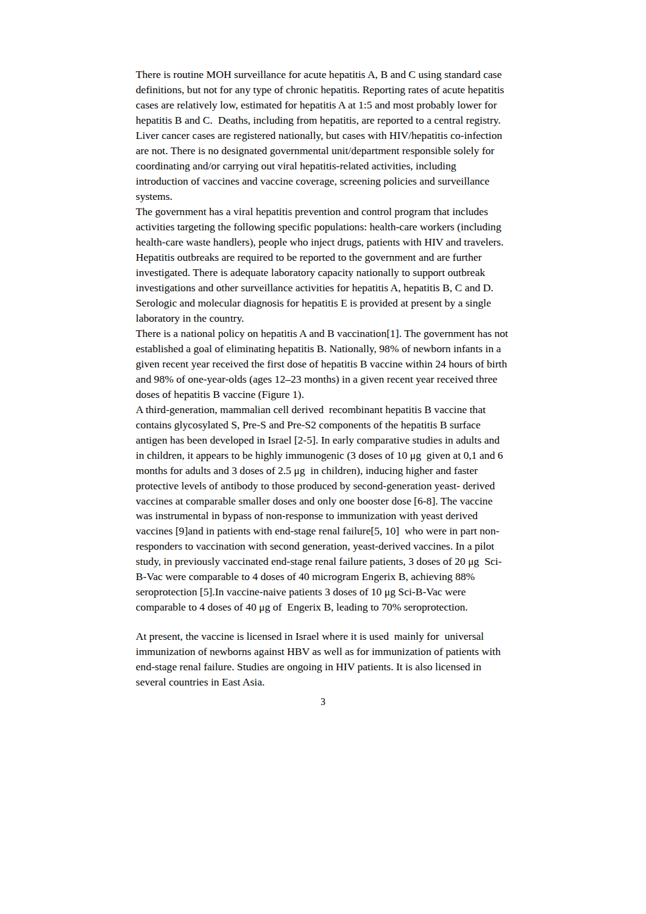There is routine MOH surveillance for acute hepatitis A, B and C using standard case definitions, but not for any type of chronic hepatitis. Reporting rates of acute hepatitis cases are relatively low, estimated for hepatitis A at 1:5 and most probably lower for hepatitis B and C. Deaths, including from hepatitis, are reported to a central registry. Liver cancer cases are registered nationally, but cases with HIV/hepatitis co-infection are not. There is no designated governmental unit/department responsible solely for coordinating and/or carrying out viral hepatitis-related activities, including introduction of vaccines and vaccine coverage, screening policies and surveillance systems.
The government has a viral hepatitis prevention and control program that includes activities targeting the following specific populations: health-care workers (including health-care waste handlers), people who inject drugs, patients with HIV and travelers. Hepatitis outbreaks are required to be reported to the government and are further investigated. There is adequate laboratory capacity nationally to support outbreak investigations and other surveillance activities for hepatitis A, hepatitis B, C and D. Serologic and molecular diagnosis for hepatitis E is provided at present by a single laboratory in the country.
There is a national policy on hepatitis A and B vaccination[1]. The government has not established a goal of eliminating hepatitis B. Nationally, 98% of newborn infants in a given recent year received the first dose of hepatitis B vaccine within 24 hours of birth and 98% of one-year-olds (ages 12–23 months) in a given recent year received three doses of hepatitis B vaccine (Figure 1).
A third-generation, mammalian cell derived recombinant hepatitis B vaccine that contains glycosylated S, Pre-S and Pre-S2 components of the hepatitis B surface antigen has been developed in Israel [2-5]. In early comparative studies in adults and in children, it appears to be highly immunogenic (3 doses of 10 μg given at 0,1 and 6 months for adults and 3 doses of 2.5 μg in children), inducing higher and faster protective levels of antibody to those produced by second-generation yeast- derived vaccines at comparable smaller doses and only one booster dose [6-8]. The vaccine was instrumental in bypass of non-response to immunization with yeast derived vaccines [9]and in patients with end-stage renal failure[5, 10] who were in part non-responders to vaccination with second generation, yeast-derived vaccines. In a pilot study, in previously vaccinated end-stage renal failure patients, 3 doses of 20 μg Sci-B-Vac were comparable to 4 doses of 40 microgram Engerix B, achieving 88% seroprotection [5].In vaccine-naive patients 3 doses of 10 μg Sci-B-Vac were comparable to 4 doses of 40 μg of Engerix B, leading to 70% seroprotection.
At present, the vaccine is licensed in Israel where it is used mainly for universal immunization of newborns against HBV as well as for immunization of patients with end-stage renal failure. Studies are ongoing in HIV patients. It is also licensed in several countries in East Asia.
3